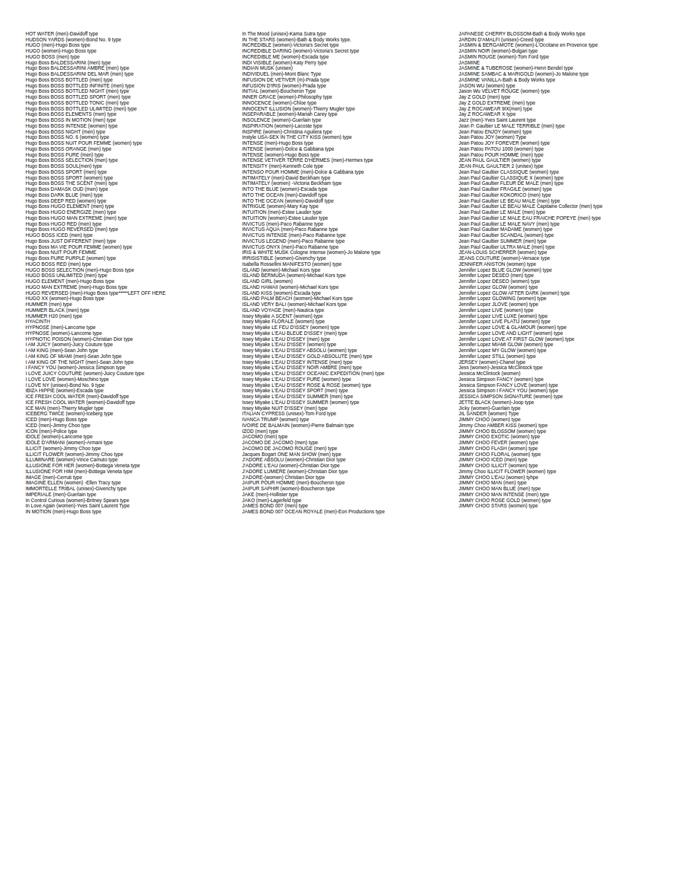HOT WATER (men)-Davidoff type
HUDSON YARDS (women)-Bond No. 9 type
HUGO (men)-Hugo Boss type
HUGO (women)-Hugo Boss type
HUGO BOSS (men) type
Hugo Boss BALDESSARINI (men) type
Hugo Boss BALDESSARINI AMBRE (men) type
Hugo Boss BALDESSARINI DEL MAR (men) type
Hugo Boss BOSS BOTTLED (men) type
Hugo Boss BOSS BOTTLED INFINITE (men) type
Hugo Boss BOSS BOTTLED NIGHT (men) type
Hugo Boss BOSS BOTTLED SPORT (men) type
Hugo Boss BOSS BOTTLED TONIC (men) type
Hugo Boss BOSS BOTTLED ULIMITED (men) type
Hugo Boss BOSS ELEMENTS (men) type
Hugo Boss BOSS IN MOTION (men) type
Hugo Boss BOSS INTENSE (women) type
Hugo Boss BOSS NIGHT (men) type
Hugo Boss BOSS NO. 6 (women) type
Hugo Boss BOSS NUIT POUR FEMME (women) type
Hugo Boss BOSS ORANGE (men) type
Hugo Boss BOSS PURE (men) type
Hugo Boss BOSS SELECTION (men) type
Hugo Boss BOSS SOUL(men) type
Hugo Boss BOSS SPORT (men) type
Hugo Boss BOSS SPORT (women) type
Hugo Boss BOSS THE SCENT (men) type
Hugo Boss DAMASK OUD (men) type
Hugo Boss DARK BLUE (men) type
Hugo Boss DEEP RED (women) type
Hugo Boss HUGO ELEMENT (men) type
Hugo Boss HUGO ENERGIZE (men) type
Hugo Boss HUGO MAN EXTREME (men) type
Hugo Boss HUGO RED (men) type
Hugo Boss HUGO REVERSED (men) type
HUGO BOSS ICED (men) type
Hugo Boss JUST DIFFERENT (men) type
Hugo Boss MA VIE POUR FEMME (women) type
Hugo Boss NUIT POUR FEMME
Hugo Boss PURE PURPLE (women) type
HUGO BOSS RED (men) type
HUGO BOSS SELECTION (men)-Hugo Boss type
HUGO BOSS UNLIMITED (men) type
HUGO ELEMENT (men)-Hugo Boss type
HUGO MAN EXTREME (men)-Hugo Boss type
HUGO REVERSED (men)-Hugo Boss type*****LEFT OFF HERE
HUGO XX (women)-Hugo Boss type
HUMMER (men) type
HUMMER BLACK (men) type
HUMMER H20 (men) type
HYACINTH
HYPNOSE (men)-Lancome type
HYPNOSE (women)-Lancome type
HYPNOTIC POISON (women)-Christian Dior type
I AM JUICY (women)-Juicy Couture type
I AM KING (men)-Sean John type
I AM KING OF MIAMI (men)-Sean John type
I AM KING OF THE NIGHT (men)-Sean John type
I FANCY YOU (women)-Jessica Simpson type
I LOVE JUICY COUTURE (women)-Juicy Couture type
I LOVE LOVE (women)-Moschino type
I LOVE NY (unisex)-Bond No. 9 type
IBIZA HIPPIE (women)-Escada type
ICE FRESH COOL WATER (men)-Davidoff type
ICE FRESH COOL WATER (women)-Davidoff type
ICE MAN (men)-Thierry Mugler type
ICEBERG TWICE (women)-Iceberg type
ICED (men)-Hugo Boss type
ICED (men)-Jimmy Choo type
ICON (men)-Police type
IDOLE (women)-Lancome type
IDOLE D'ARMANI (women)-Armani type
ILLICIT (women)-Jimmy Choo type
ILLICIT FLOWER (women)-Jimmy Choo type
ILLUMINARE (women)-Vince Camuto type
ILLUSIONE FOR HER (women)-Bottega Veneta type
ILLUSIONE FOR HIM (men)-Bottega Veneta type
IMAGE (men)-Cerruti type
IMAGINE ELLEN (women) -Ellen Tracy type
IMMORTELLE TRIBAL (unisex)-Givenchy type
IMPERIALE (men)-Guerlain type
In Control Curious (women)-Britney Spears type
In Love Again (women)-Yves Saint Laurent Type
IN MOTION (men)-Hugo Boss type
In The Mood (unisex)-Kama Sutra type
IN THE STARS (women)-Bath & Body Works type.
INCREDIBLE (women)-Victoria's Secret type
INCREDIBLE DARING (women)-Victoria's Secret type
INCREDIBLE ME (women)-Escada type
INDI VISIBLE (women)-Katy Perry type
INDIAN MUSK (unisex)
INDIVIDUEL (men)-Mont Blanc Type
INFUSION DE VETIVER (m)-Prada type
INFUSION D'IRIS (women)-Prada type
INITIAL (women)-Boucheron Type
INNER GRACE (women)-Philosophy type
INNOCENCE (women)-Chloe type
INNOCENT ILLUSION (women)-Thierry Mugler type
INSEPARABLE (women)-Mariah Carey type
INSOLENCE (women)-Guerlain type
INSPIRATION (women)-Lacoste type
INSPIRE (women)-Christina Aguilera type
Instyle USA-SEX IN THE CITY KISS (women) type
INTENSE (men)-Hugo Boss type
INTENSE (women)-Dolce & Gabbana type
INTENSE (women)-Hugo Boss type
INTENSE VETIVER TERRE D'HERMES (men)-Hermes type
INTENSITY (men)-Kenneth Cole type
INTENSO POUR HOMME (men)-Dolce & Gabbana type
INTIMATELY (men)-David Beckham type
INTIMATELY (women) -Victoria Beckham type
INTO THE BLUE (women)-Escada type
INTO THE OCEAN (men)-Davidoff type
INTO THE OCEAN (women)-Davidoff type
INTRIGUE (women)-Mary Kay type
INTUITION (men)-Estee Lauder type
INTUITION (women)-Estee Lauder type
INVICTUS (men)-Paco Rabanne type
INVICTUS AQUA (men)-Paco Rabanne type
INVICTUS INTENSE (men)-Paco Rabanne type
INVICTUS LEGEND (men)-Paco Rabanne type
INVICTUS ONYX (men)-Paco Rabanne type
IRIS & WHITE MUSK Cologne Intense (women)-Jo Malone type
IRRISISTIBLE (women)-Givenchy type
Isabella Rossellini MANIFESTO (women) type
ISLAND (women)-Michael Kors type
ISLAND BERMUDA (women)-Michael Kors type
ISLAND GIRL (women)
ISLAND HAWAII (women)-Michael Kors type
ISLAND KISS (women)-Escada type
ISLAND PALM BEACH (women)-Michael Kors type
ISLAND VERY BALI (women)-Michael Kors type
ISLAND VOYAGE (men)-Nautica type
Issey Miyake A SCENT (women) type
Issey Miyake FLORALE (women) type
Issey Miyake LE FEU D'ISSEY (women) type
Issey Miyake L'EAU BLEUE D'ISSEY (men) type
Issey Miyake L'EAU D'ISSEY (men) type
Issey Miyake L'EAU D'ISSEY (women) type
Issey Miyake L'EAU D'ISSEY ABSOLU (women) type
Issey Miyake L'EAU D'ISSEY GOLD ABSOLUTE (men) type
Issey Miyake L'EAU D'ISSEY INTENSE (men) type
Issey Miyake L'EAU D'ISSEY NOIR AMBRE (men) type
Issey Miyake L'EAU D'ISSEY OCEANIC EXPEDITION (men) type
Issey Miyake L'EAU D'ISSEY PURE (women) type
Issey Miyake L'EAU D'ISSEY ROSE & ROSE (women) type
Issey Miyake L'EAU D'ISSEY SPORT (men) type
Issey Miyake L'EAU D'ISSEY SUMMER (men) type
Issey Miyake L'EAU D'ISSEY SUMMER (women) type
Issey Miyake NUIT D'ISSEY (men) type
ITALIAN CYPRESS (unisex)-Tom Ford type
IVANCA TRUMP (women) type
IVOIRE DE BALMAIN (women)-Pierre Balmain type
IZOD (men) type
JACOMO (men) type
JACOMO DE JACOMO (men) type
JACOMO DE JACOMO ROUGE (men) type
Jacques Bogart ONE MAN SHOW (men) type
J'ADORE ABSOLU (women)-Christian Dior type
J'ADORE L'EAU (women)-Christian Dior type
J'ADORE LUMIERE (women)-Christian Dior type
J'ADORE-(women) Christian Dior type
JAIPUR POUR HOMME (men)-Boucheron type
JAIPUR SAPHIR (women)-Boucheron type
JAKE (men)-Hollister type
JAKO (men)-Lagerfeld type
JAMES BOND 007 (men) type
JAMES BOND 007 OCEAN ROYALE (men)-Eon Productions type
JAPANESE CHERRY BLOSSOM-Bath & Body Works type
JARDIN D'AMALFI (unisex)-Creed type
JASMIN & BERGAMOTE (women)-L'Occitane en Provence type
JASMIN NOIR (women)-Bulgari type
JASMIN ROUGE (women)-Tom Ford type
JASMINE
JASMINE & TUBEROSE (women)-Henri Bendel type
JASMINE SAMBAC & MARIGOLD (women)-Jo Malone type
JASMINE VANILLA-Bath & Body Works type
JASON WU (women) type
Jason Wu VELVET ROUGE (women) type
Jay Z GOLD (men) type
Jay Z GOLD EXTREME (men) type
Jay Z ROCAWEAR 9IX(men) type
Jay Z ROCAWEAR X type
Jazz (men)-Yves Saint Laurent type
Jean P. Gaultier LE MALE TERRIBLE (men) type
Jean Patou ENJOY (women) type
Jean Patou JOY (women) Type
Jean Patou JOY FOREVER (women) type
Jean Patou PATOU 1000 (women) type
Jean Patou POUR HOMME (men) type
JEAN PAUL GAULTIER (women) type
JEAN PAUL GAULTIER 2 (unisex) type
Jean Paul Gaultier CLASSIQUE (women) type
Jean Paul Gaultier CLASSIQUE X (women) type
Jean Paul Gaultier FLEUR DE MALE (men) type
Jean Paul Gaultier FRAGILE (women) type
Jean Paul Gaultier KOKORICO (men) type
Jean Paul Gaultier LE BEAU MALE (men) type
Jean Paul Gaultier LE BEAU MALE Capitaine Collector (men) type
Jean Paul Gaultier LE MALE (men) type
Jean Paul Gaultier LE MALE EAU FRAICHE POPEYE (men) type
Jean Paul Gaultier LE MALE NAVY (men) type
Jean Paul Gaultier MADAME (women) type
Jean Paul Gaultier SCANDAL (women) type
Jean Paul Gaultier SUMMER (men) type
Jean Paul Gaultier ULTRA MALE (men) type
JEAN-LOUIS SCHERRER (women) type
JEANS COUTURE (women)-Versace type
JENNIFER ANISTON (women) type
Jennifer Lopez BLUE GLOW (women) type
Jennifer Lopez DESEO (men) type
Jennifer Lopez DESEO (women) type
Jennifer Lopez GLOW (women) type
Jennifer Lopez GLOW AFTER DARK (women) type
Jennifer Lopez GLOWING (women) type
Jennifer Lopez JLOVE (women) type
Jennifer Lopez LIVE (women) type
Jennifer Lopez LIVE LUXE (women) type
Jennifer Lopez LIVE PLATIJ (women) type
Jennifer Lopez LOVE & GLAMOUR (women) type
Jennifer Lopez LOVE AND LIGHT (women) type
Jennifer Lopez LOVE AT FIRST GLOW (women) type
Jennifer Lopez MIAMI GLOW (women) type
Jennifer Lopez MY GLOW (women) type
Jennifer Lopez STILL (women) type
JERSEY (women)-Chanel type
Jess (women)-Jessica McClintock type
Jessica McClintock (women)
Jessica Simpson FANCY (women) type
Jessica Simpson FANCY LOVE (women) type
Jessica Simpson I FANCY YOU (women) type
JESSICA SIMPSON SIGNATURE (women) type
JETTE BLACK (women)-Joop type
Jicky (women)-Guerlain type
JIL SANDER (women) Type
JIMMY CHOO (women) type
Jimmy Choo AMBER KISS (women) type
JIMMY CHOO BLOSSOM (women) type
JIMMY CHOO EXOTIC (women) type
JIMMY CHOO FEVER (women) type
JIMMY CHOO FLASH (women) type
JIMMY CHOO FLORAL (women) type
JIMMY CHOO ICED (men) type
JIMMY CHOO ILLICIT (women) type
Jimmy Choo ILLICIT FLOWER (women) type
JIMMY CHOO L'EAU (women) tyhpe
JIMMY CHOO MAN (men) type
JIMMY CHOO MAN BLUE (men) type
JIMMY CHOO MAN INTENSE (men) type
JIMMY CHOO ROSE GOLD (women) type
JIMMY CHOO STARS (women) type